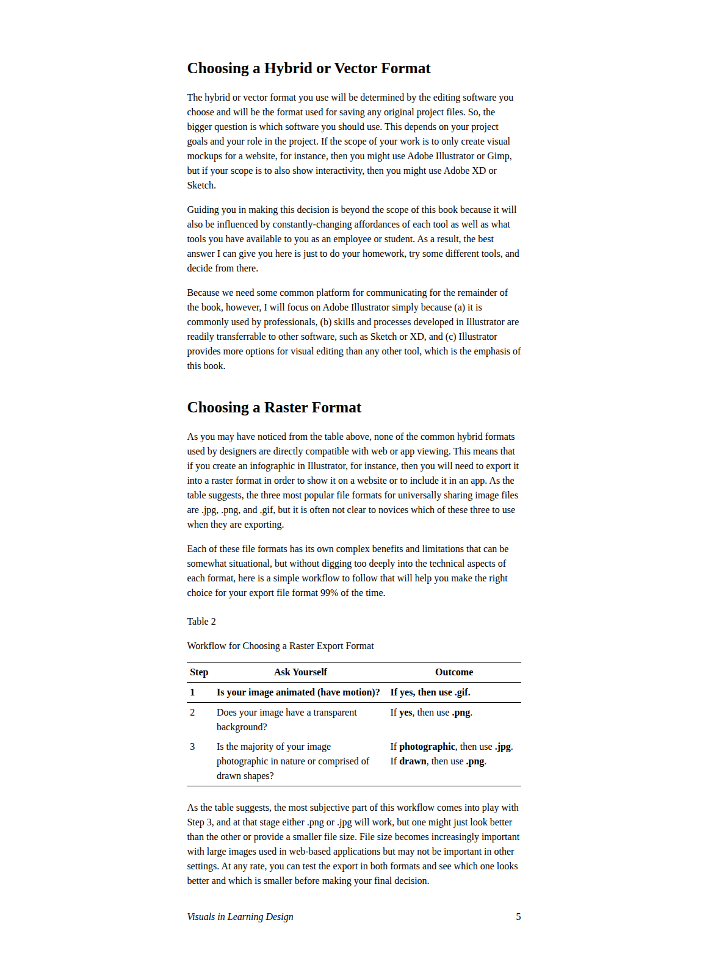Choosing a Hybrid or Vector Format
The hybrid or vector format you use will be determined by the editing software you choose and will be the format used for saving any original project files. So, the bigger question is which software you should use. This depends on your project goals and your role in the project. If the scope of your work is to only create visual mockups for a website, for instance, then you might use Adobe Illustrator or Gimp, but if your scope is to also show interactivity, then you might use Adobe XD or Sketch.
Guiding you in making this decision is beyond the scope of this book because it will also be influenced by constantly-changing affordances of each tool as well as what tools you have available to you as an employee or student. As a result, the best answer I can give you here is just to do your homework, try some different tools, and decide from there.
Because we need some common platform for communicating for the remainder of the book, however, I will focus on Adobe Illustrator simply because (a) it is commonly used by professionals, (b) skills and processes developed in Illustrator are readily transferrable to other software, such as Sketch or XD, and (c) Illustrator provides more options for visual editing than any other tool, which is the emphasis of this book.
Choosing a Raster Format
As you may have noticed from the table above, none of the common hybrid formats used by designers are directly compatible with web or app viewing. This means that if you create an infographic in Illustrator, for instance, then you will need to export it into a raster format in order to show it on a website or to include it in an app. As the table suggests, the three most popular file formats for universally sharing image files are .jpg, .png, and .gif, but it is often not clear to novices which of these three to use when they are exporting.
Each of these file formats has its own complex benefits and limitations that can be somewhat situational, but without digging too deeply into the technical aspects of each format, here is a simple workflow to follow that will help you make the right choice for your export file format 99% of the time.
Table 2
Workflow for Choosing a Raster Export Format
| Step | Ask Yourself | Outcome |
| --- | --- | --- |
| 1 | Is your image animated (have motion)? | If yes, then use .gif. |
| 2 | Does your image have a transparent background? | If yes , then use .png . |
| 3 | Is the majority of your image photographic in nature or comprised of drawn shapes? | If photographic , then use .jpg . If drawn , then use .png . |
As the table suggests, the most subjective part of this workflow comes into play with Step 3, and at that stage either .png or .jpg will work, but one might just look better than the other or provide a smaller file size. File size becomes increasingly important with large images used in web-based applications but may not be important in other settings. At any rate, you can test the export in both formats and see which one looks better and which is smaller before making your final decision.
Visuals in Learning Design 5